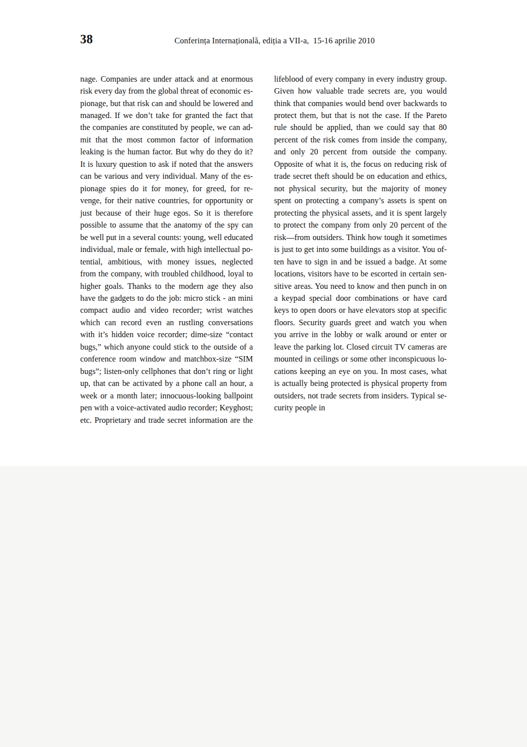38 Conferința Internațională, ediția a VII-a, 15-16 aprilie 2010
nage. Companies are under attack and at enormous risk every day from the global threat of economic espionage, but that risk can and should be lowered and managed. If we don’t take for granted the fact that the companies are constituted by people, we can admit that the most common factor of information leaking is the human factor. But why do they do it? It is luxury question to ask if noted that the answers can be various and very individual. Many of the espionage spies do it for money, for greed, for revenge, for their native countries, for opportunity or just because of their huge egos. So it is therefore possible to assume that the anatomy of the spy can be well put in a several counts: young, well educated individual, male or female, with high intellectual potential, ambitious, with money issues, neglected from the company, with troubled childhood, loyal to higher goals. Thanks to the modern age they also have the gadgets to do the job: micro stick - an mini compact audio and video recorder; wrist watches which can record even an rustling conversations with it’s hidden voice recorder; dime-size “contact bugs,” which anyone could stick to the outside of a conference room window and matchbox-size “SIM bugs”; listen-only cellphones that don’t ring or light up, that can be activated by a phone call an hour, a week or a month later; innocuous-looking ballpoint pen with a voice-activated audio recorder; Keyghost; etc. Proprietary and trade secret information are the lifeblood of every company in every industry group. Given how valuable trade secrets are, you would think that companies would bend over backwards to protect them, but that is not the case. If the Pareto rule should be applied, than we could say that 80 percent of the risk comes from inside the company, and only 20 percent from outside the company. Opposite of what it is, the focus on reducing risk of trade secret theft should be on education and ethics, not physical security, but the majority of money spent on protecting a company’s assets is spent on protecting the physical assets, and it is spent largely to protect the company from only 20 percent of the risk—from outsiders. Think how tough it sometimes is just to get into some buildings as a visitor. You often have to sign in and be issued a badge. At some locations, visitors have to be escorted in certain sensitive areas. You need to know and then punch in on a keypad special door combinations or have card keys to open doors or have elevators stop at specific floors. Security guards greet and watch you when you arrive in the lobby or walk around or enter or leave the parking lot. Closed circuit TV cameras are mounted in ceilings or some other inconspicuous locations keeping an eye on you. In most cases, what is actually being protected is physical property from outsiders, not trade secrets from insiders. Typical security people in